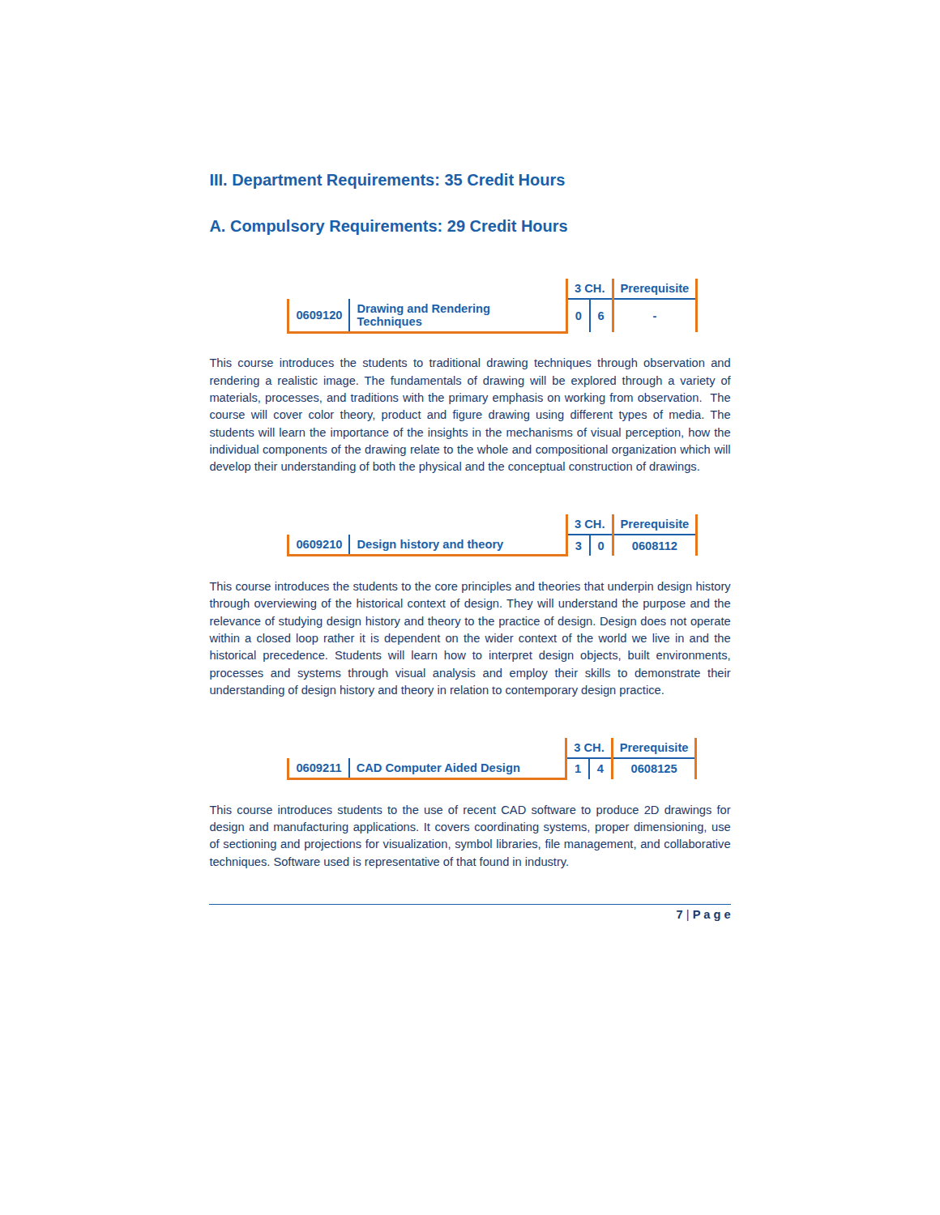III. Department Requirements: 35 Credit Hours
A. Compulsory Requirements: 29 Credit Hours
| | | 3 CH. | Prerequisite |
| 0609120 | Drawing and Rendering Techniques | 0 | 6 | - |
This course introduces the students to traditional drawing techniques through observation and rendering a realistic image. The fundamentals of drawing will be explored through a variety of materials, processes, and traditions with the primary emphasis on working from observation. The course will cover color theory, product and figure drawing using different types of media. The students will learn the importance of the insights in the mechanisms of visual perception, how the individual components of the drawing relate to the whole and compositional organization which will develop their understanding of both the physical and the conceptual construction of drawings.
| | | 3 CH. | Prerequisite |
| 0609210 | Design history and theory | 3 | 0 | 0608112 |
This course introduces the students to the core principles and theories that underpin design history through overviewing of the historical context of design. They will understand the purpose and the relevance of studying design history and theory to the practice of design. Design does not operate within a closed loop rather it is dependent on the wider context of the world we live in and the historical precedence. Students will learn how to interpret design objects, built environments, processes and systems through visual analysis and employ their skills to demonstrate their understanding of design history and theory in relation to contemporary design practice.
| | | 3 CH. | Prerequisite |
| 0609211 | CAD Computer Aided Design | 1 | 4 | 0608125 |
This course introduces students to the use of recent CAD software to produce 2D drawings for design and manufacturing applications. It covers coordinating systems, proper dimensioning, use of sectioning and projections for visualization, symbol libraries, file management, and collaborative techniques. Software used is representative of that found in industry.
7 | P a g e